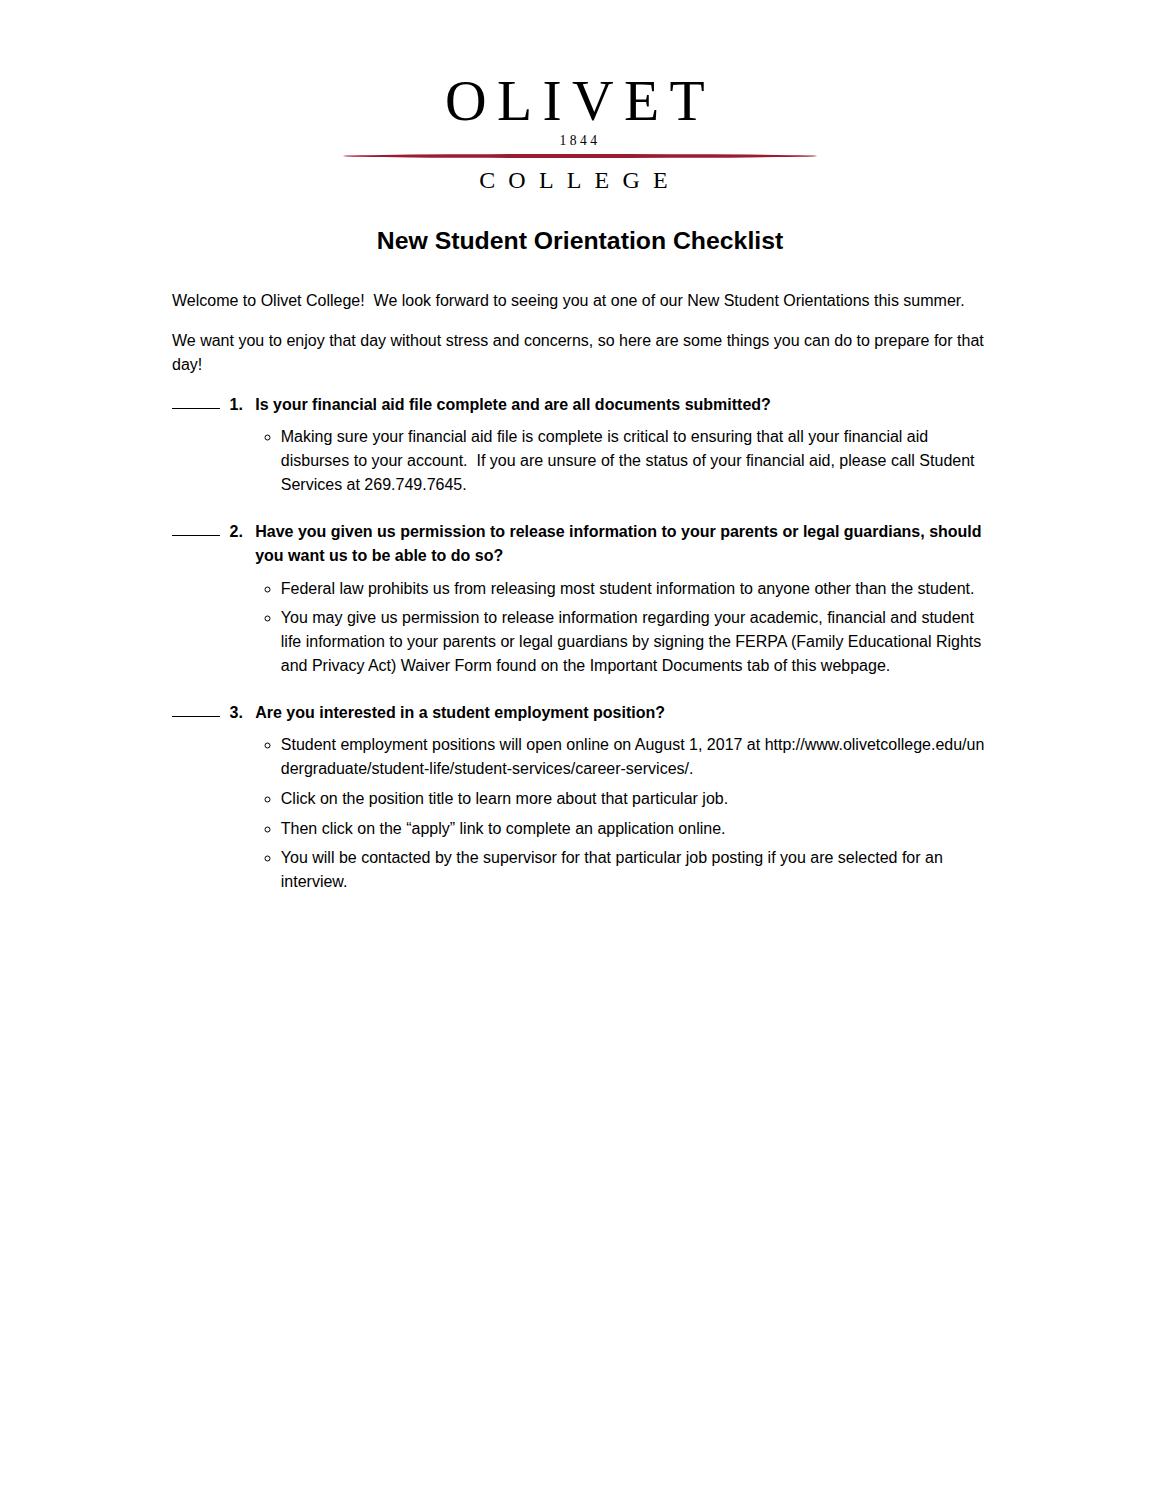OLIVET
1844
COLLEGE
New Student Orientation Checklist
Welcome to Olivet College! We look forward to seeing you at one of our New Student Orientations this summer.
We want you to enjoy that day without stress and concerns, so here are some things you can do to prepare for that day!
1. Is your financial aid file complete and are all documents submitted?
Making sure your financial aid file is complete is critical to ensuring that all your financial aid disburses to your account. If you are unsure of the status of your financial aid, please call Student Services at 269.749.7645.
2. Have you given us permission to release information to your parents or legal guardians, should you want us to be able to do so?
Federal law prohibits us from releasing most student information to anyone other than the student.
You may give us permission to release information regarding your academic, financial and student life information to your parents or legal guardians by signing the FERPA (Family Educational Rights and Privacy Act) Waiver Form found on the Important Documents tab of this webpage.
3. Are you interested in a student employment position?
Student employment positions will open online on August 1, 2017 at http://www.olivetcollege.edu/undergraduate/student-life/student-services/career-services/.
Click on the position title to learn more about that particular job.
Then click on the “apply” link to complete an application online.
You will be contacted by the supervisor for that particular job posting if you are selected for an interview.